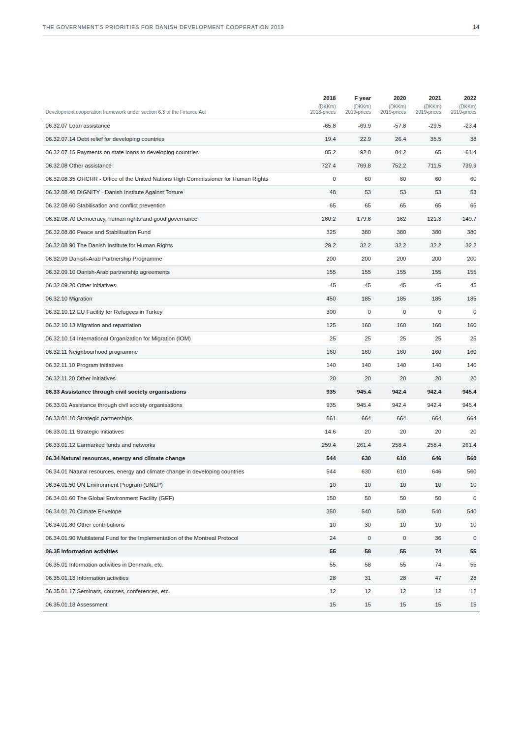The Government's Priorities for Danish Development Cooperation 2019 14
| | 2018 | F year | 2020 | 2021 | 2022 |
| --- | --- | --- | --- | --- | --- |
| Development cooperation framework under section 6.3 of the Finance Act | (DKKm) 2018-prices | (DKKm) 2019-prices | (DKKm) 2019-prices | (DKKm) 2019-prices | (DKKm) 2019-prices |
| 06.32.07 Loan assistance | -65.8 | -69.9 | -57.8 | -29.5 | -23.4 |
| 06.32.07.14 Debt relief for developing countries | 19.4 | 22.9 | 26.4 | 35.5 | 38 |
| 06.32.07.15 Payments on state loans to developing countries | -85.2 | -92.8 | -84.2 | -65 | -61.4 |
| 06.32.08 Other assistance | 727.4 | 769.8 | 752.2 | 711.5 | 739.9 |
| 06.32.08.35 OHCHR - Office of the United Nations High Commissioner for Human Rights | 0 | 60 | 60 | 60 | 60 |
| 06.32.08.40 DIGNITY - Danish Institute Against Torture | 48 | 53 | 53 | 53 | 53 |
| 06.32.08.60 Stabilisation and conflict prevention | 65 | 65 | 65 | 65 | 65 |
| 06.32.08.70 Democracy, human rights and good governance | 260.2 | 179.6 | 162 | 121.3 | 149.7 |
| 06.32.08.80 Peace and Stabilisation Fund | 325 | 380 | 380 | 380 | 380 |
| 06.32.08.90 The Danish Institute for Human Rights | 29.2 | 32.2 | 32.2 | 32.2 | 32.2 |
| 06.32.09 Danish-Arab Partnership Programme | 200 | 200 | 200 | 200 | 200 |
| 06.32.09.10 Danish-Arab partnership agreements | 155 | 155 | 155 | 155 | 155 |
| 06.32.09.20 Other initiatives | 45 | 45 | 45 | 45 | 45 |
| 06.32.10 Migration | 450 | 185 | 185 | 185 | 185 |
| 06.32.10.12 EU Facility for Refugees in Turkey | 300 | 0 | 0 | 0 | 0 |
| 06.32.10.13 Migration and repatriation | 125 | 160 | 160 | 160 | 160 |
| 06.32.10.14 International Organization for Migration (IOM) | 25 | 25 | 25 | 25 | 25 |
| 06.32.11 Neighbourhood programme | 160 | 160 | 160 | 160 | 160 |
| 06.32.11.10 Program initiatives | 140 | 140 | 140 | 140 | 140 |
| 06.32.11.20 Other initiatives | 20 | 20 | 20 | 20 | 20 |
| 06.33 Assistance through civil society organisations | 935 | 945.4 | 942.4 | 942.4 | 945.4 |
| 06.33.01 Assistance through civil society organisations | 935 | 945.4 | 942.4 | 942.4 | 945.4 |
| 06.33.01.10 Strategic partnerships | 661 | 664 | 664 | 664 | 664 |
| 06.33.01.11 Strategic initiatives | 14.6 | 20 | 20 | 20 | 20 |
| 06.33.01.12 Earmarked funds and networks | 259.4 | 261.4 | 258.4 | 258.4 | 261.4 |
| 06.34 Natural resources, energy and climate change | 544 | 630 | 610 | 646 | 560 |
| 06.34.01 Natural resources, energy and climate change in developing countries | 544 | 630 | 610 | 646 | 560 |
| 06.34.01.50 UN Environment Program (UNEP) | 10 | 10 | 10 | 10 | 10 |
| 06.34.01.60 The Global Environment Facility (GEF) | 150 | 50 | 50 | 50 | 0 |
| 06.34.01.70 Climate Envelope | 350 | 540 | 540 | 540 | 540 |
| 06.34.01.80 Other contributions | 10 | 30 | 10 | 10 | 10 |
| 06.34.01.90 Multilateral Fund for the Implementation of the Montreal Protocol | 24 | 0 | 0 | 36 | 0 |
| 06.35 Information activities | 55 | 58 | 55 | 74 | 55 |
| 06.35.01 Information activities in Denmark, etc. | 55 | 58 | 55 | 74 | 55 |
| 06.35.01.13 Information activities | 28 | 31 | 28 | 47 | 28 |
| 06.35.01.17 Seminars, courses, conferences, etc. | 12 | 12 | 12 | 12 | 12 |
| 06.35.01.18 Assessment | 15 | 15 | 15 | 15 | 15 |